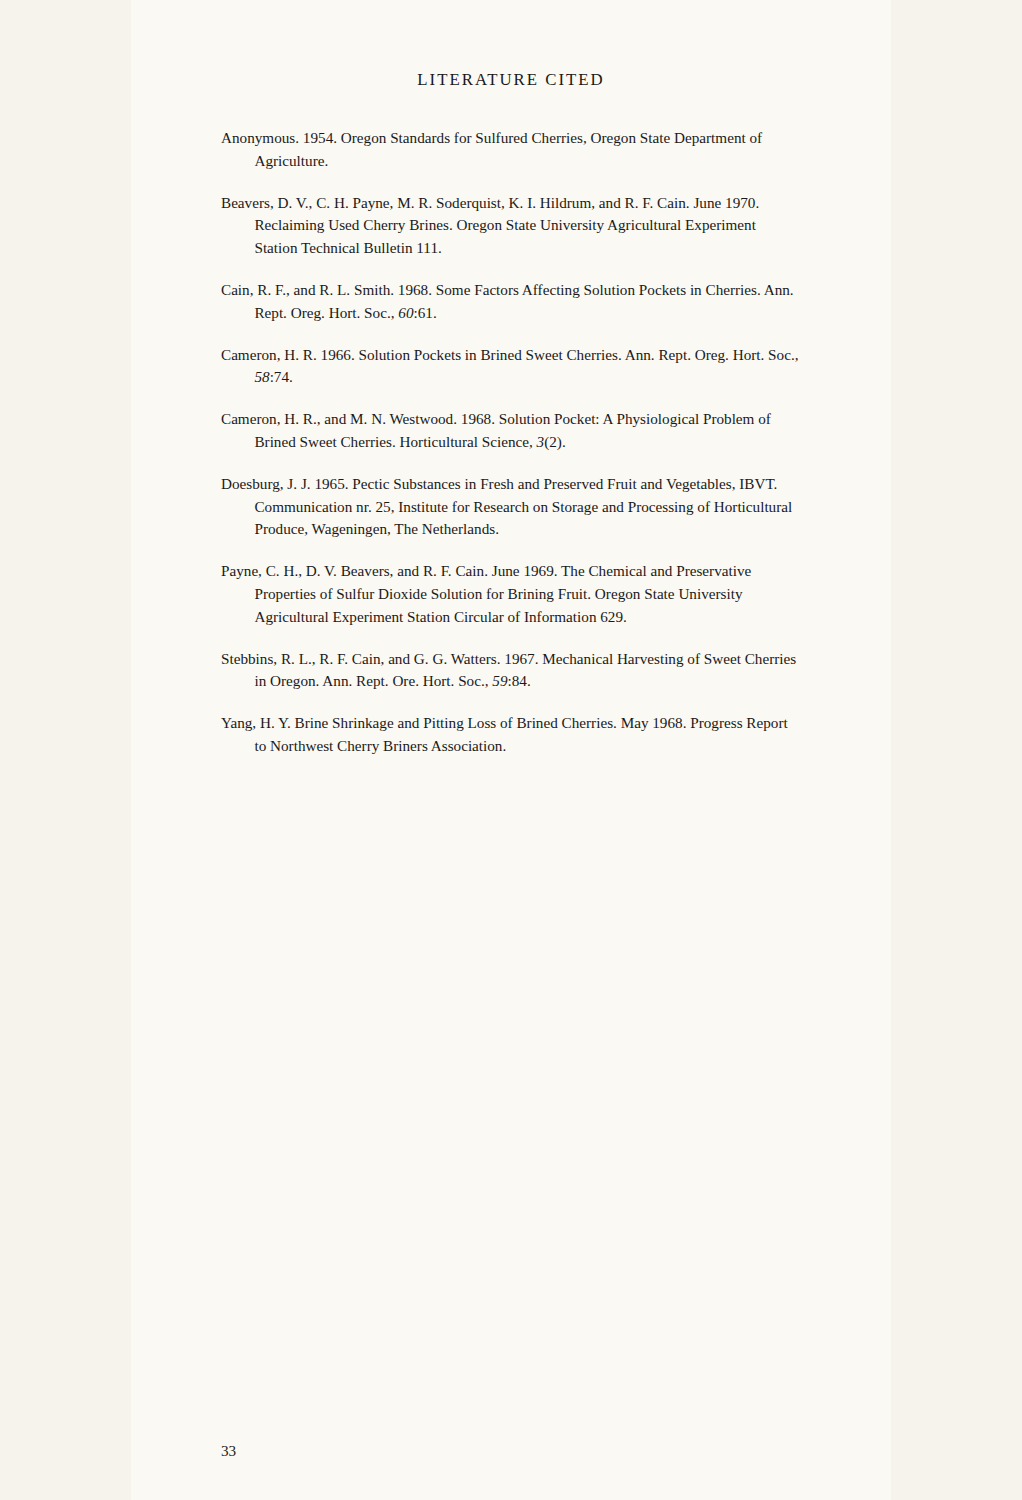Literature Cited
Anonymous. 1954. Oregon Standards for Sulfured Cherries, Oregon State Department of Agriculture.
Beavers, D. V., C. H. Payne, M. R. Soderquist, K. I. Hildrum, and R. F. Cain. June 1970. Reclaiming Used Cherry Brines. Oregon State University Agricultural Experiment Station Technical Bulletin 111.
Cain, R. F., and R. L. Smith. 1968. Some Factors Affecting Solution Pockets in Cherries. Ann. Rept. Oreg. Hort. Soc., 60:61.
Cameron, H. R. 1966. Solution Pockets in Brined Sweet Cherries. Ann. Rept. Oreg. Hort. Soc., 58:74.
Cameron, H. R., and M. N. Westwood. 1968. Solution Pocket: A Physiological Problem of Brined Sweet Cherries. Horticultural Science, 3(2).
Doesburg, J. J. 1965. Pectic Substances in Fresh and Preserved Fruit and Vegetables, IBVT. Communication nr. 25, Institute for Research on Storage and Processing of Horticultural Produce, Wageningen, The Netherlands.
Payne, C. H., D. V. Beavers, and R. F. Cain. June 1969. The Chemical and Preservative Properties of Sulfur Dioxide Solution for Brining Fruit. Oregon State University Agricultural Experiment Station Circular of Information 629.
Stebbins, R. L., R. F. Cain, and G. G. Watters. 1967. Mechanical Harvesting of Sweet Cherries in Oregon. Ann. Rept. Ore. Hort. Soc., 59:84.
Yang, H. Y. Brine Shrinkage and Pitting Loss of Brined Cherries. May 1968. Progress Report to Northwest Cherry Briners Association.
33